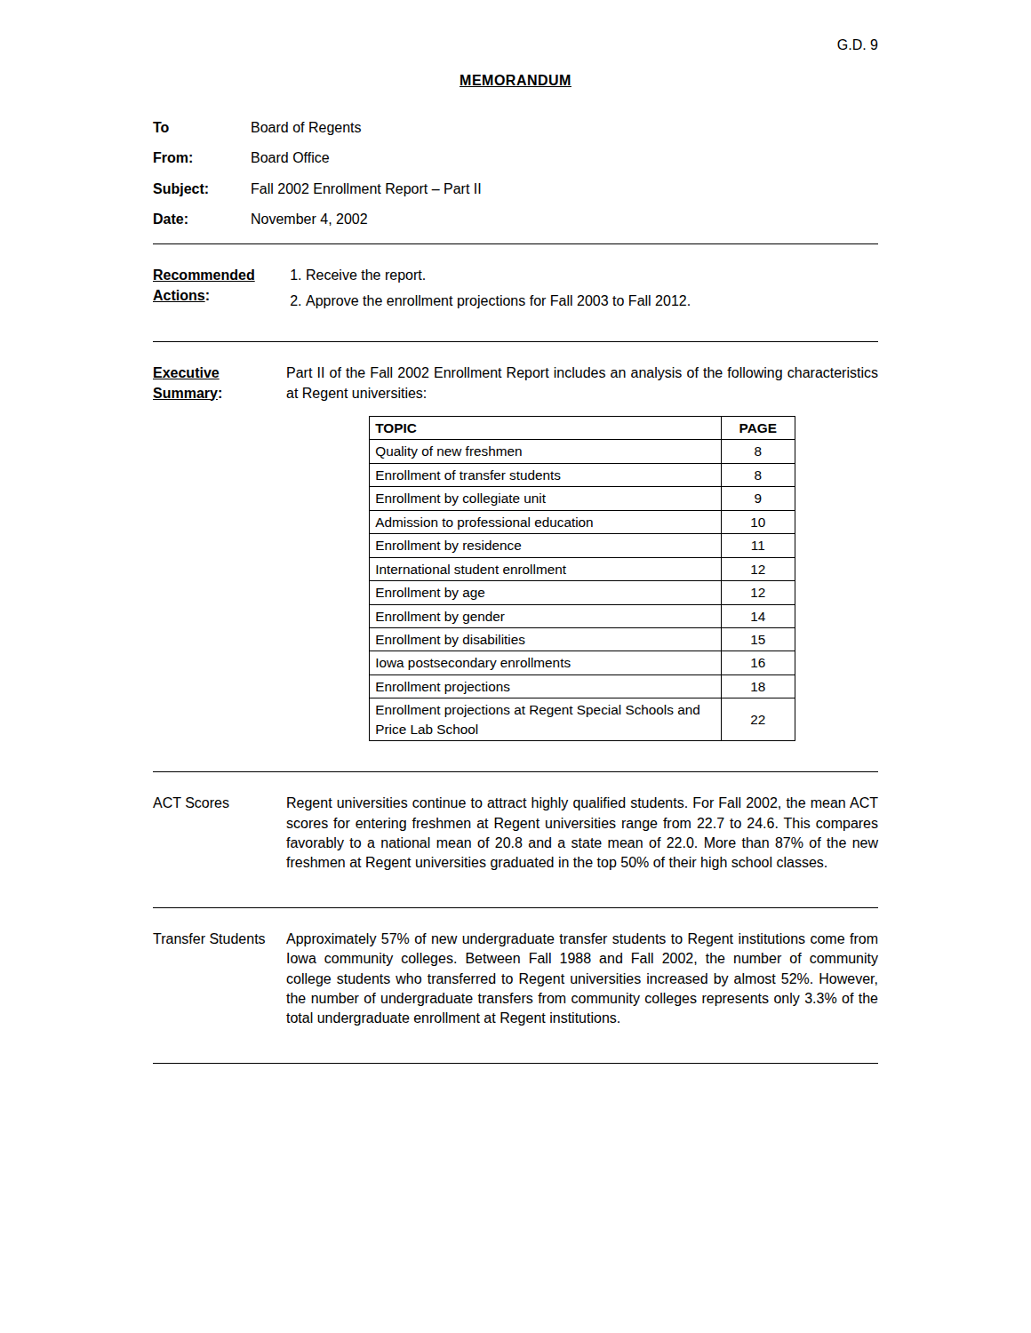G.D. 9
MEMORANDUM
| To | Board of Regents |
| From: | Board Office |
| Subject: | Fall 2002 Enrollment Report – Part II |
| Date: | November 4, 2002 |
| Recommended Actions : | Receive the report. Approve the enrollment projections for Fall 2003 to Fall 2012. |
| Executive Summary : | Part II of the Fall 2002 Enrollment Report includes an analysis of the following characteristics at Regent universities: / TOPIC / PAGE / / --- / --- / / Quality of new freshmen / 8 / / Enrollment of transfer students / 8 / / Enrollment by collegiate unit / 9 / / Admission to professional education / 10 / / Enrollment by residence / 11 / / International student enrollment / 12 / / Enrollment by age / 12 / / Enrollment by gender / 14 / / Enrollment by disabilities / 15 / / Iowa postsecondary enrollments / 16 / / Enrollment projections / 18 / / Enrollment projections at Regent Special Schools and Price Lab School / 22 / |
| ACT Scores | Regent universities continue to attract highly qualified students. For Fall 2002, the mean ACT scores for entering freshmen at Regent universities range from 22.7 to 24.6. This compares favorably to a national mean of 20.8 and a state mean of 22.0. More than 87% of the new freshmen at Regent universities graduated in the top 50% of their high school classes. |
| Transfer Students | Approximately 57% of new undergraduate transfer students to Regent institutions come from Iowa community colleges. Between Fall 1988 and Fall 2002, the number of community college students who transferred to Regent universities increased by almost 52%. However, the number of undergraduate transfers from community colleges represents only 3.3% of the total undergraduate enrollment at Regent institutions. |